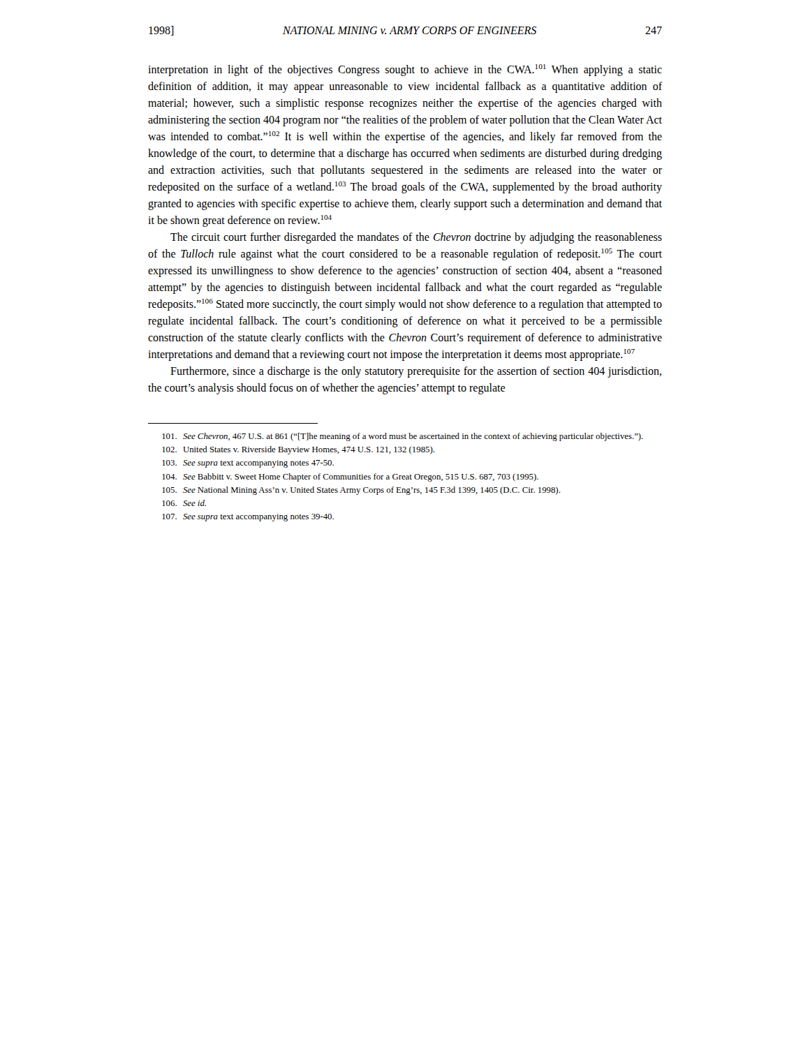1998] NATIONAL MINING v. ARMY CORPS OF ENGINEERS 247
interpretation in light of the objectives Congress sought to achieve in the CWA.101 When applying a static definition of addition, it may appear unreasonable to view incidental fallback as a quantitative addition of material; however, such a simplistic response recognizes neither the expertise of the agencies charged with administering the section 404 program nor “the realities of the problem of water pollution that the Clean Water Act was intended to combat.”102 It is well within the expertise of the agencies, and likely far removed from the knowledge of the court, to determine that a discharge has occurred when sediments are disturbed during dredging and extraction activities, such that pollutants sequestered in the sediments are released into the water or redeposited on the surface of a wetland.103 The broad goals of the CWA, supplemented by the broad authority granted to agencies with specific expertise to achieve them, clearly support such a determination and demand that it be shown great deference on review.104
The circuit court further disregarded the mandates of the Chevron doctrine by adjudging the reasonableness of the Tulloch rule against what the court considered to be a reasonable regulation of redeposit.105 The court expressed its unwillingness to show deference to the agencies’ construction of section 404, absent a “reasoned attempt” by the agencies to distinguish between incidental fallback and what the court regarded as “regulable redeposits.”106 Stated more succinctly, the court simply would not show deference to a regulation that attempted to regulate incidental fallback. The court’s conditioning of deference on what it perceived to be a permissible construction of the statute clearly conflicts with the Chevron Court’s requirement of deference to administrative interpretations and demand that a reviewing court not impose the interpretation it deems most appropriate.107
Furthermore, since a discharge is the only statutory prerequisite for the assertion of section 404 jurisdiction, the court’s analysis should focus on of whether the agencies’ attempt to regulate
101. See Chevron, 467 U.S. at 861 (“[T]he meaning of a word must be ascertained in the context of achieving particular objectives.”).
102. United States v. Riverside Bayview Homes, 474 U.S. 121, 132 (1985).
103. See supra text accompanying notes 47-50.
104. See Babbitt v. Sweet Home Chapter of Communities for a Great Oregon, 515 U.S. 687, 703 (1995).
105. See National Mining Ass’n v. United States Army Corps of Eng’rs, 145 F.3d 1399, 1405 (D.C. Cir. 1998).
106. See id.
107. See supra text accompanying notes 39-40.